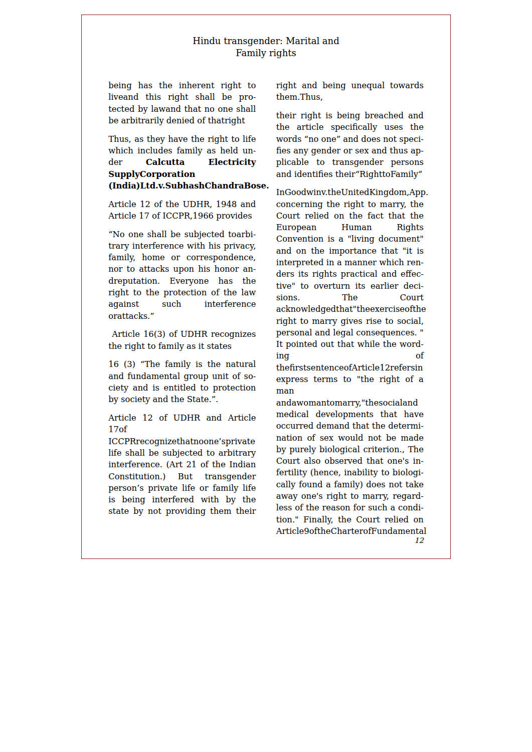Hindu transgender: Marital and
Family rights
being has the inherent right to liveand this right shall be protected by lawand that no one shall be arbitrarily denied of thatright
Thus, as they have the right to life which includes family as held under Calcutta Electricity SupplyCorporation (India)Ltd.v.SubhashChandraBose.
Article 12 of the UDHR, 1948 and Article 17 of ICCPR,1966 provides
“No one shall be subjected toarbitrary interference with his privacy, family, home or correspondence, nor to attacks upon his honor andreputation. Everyone has the right to the protection of the law against such interference orattacks.”
Article 16(3) of UDHR recognizes the right to family as it states
16 (3) “The family is the natural and fundamental group unit of society and is entitled to protection by society and the State.”.
Article 12 of UDHR and Article 17of ICCPRrecognizethatnoone’sprivate life shall be subjected to arbitrary interference. (Art 21 of the Indian Constitution.) But transgender person’s private life or family life is being interfered with by the state by not providing them their right and being unequal towards them.Thus,
their right is being breached and the article specifically uses the words “no one” and does not specifies any gender or sex and thus applicable to transgender persons and identifies their“RighttoFamily”
InGoodwinv.theUnitedKingdom,App. concerning the right to marry, the Court relied on the fact that the European Human Rights Convention is a "living document" and on the importance that "it is interpreted in a manner which renders its rights practical and effective" to overturn its earlier decisions. The Court acknowledgedthat"theexerciseofthe right to marry gives rise to social, personal and legal consequences. " It pointed out that while the wording of thefirstsentenceofArticle12refersin express terms to "the right of a man andawomantomarry,"thesocialand medical developments that have occurred demand that the determination of sex would not be made by purely biological criterion., The Court also observed that one's infertility (hence, inability to biologically found a family) does not take away one's right to marry, regardless of the reason for such a condition." Finally, the Court relied on Article9oftheCharterofFundamental
12